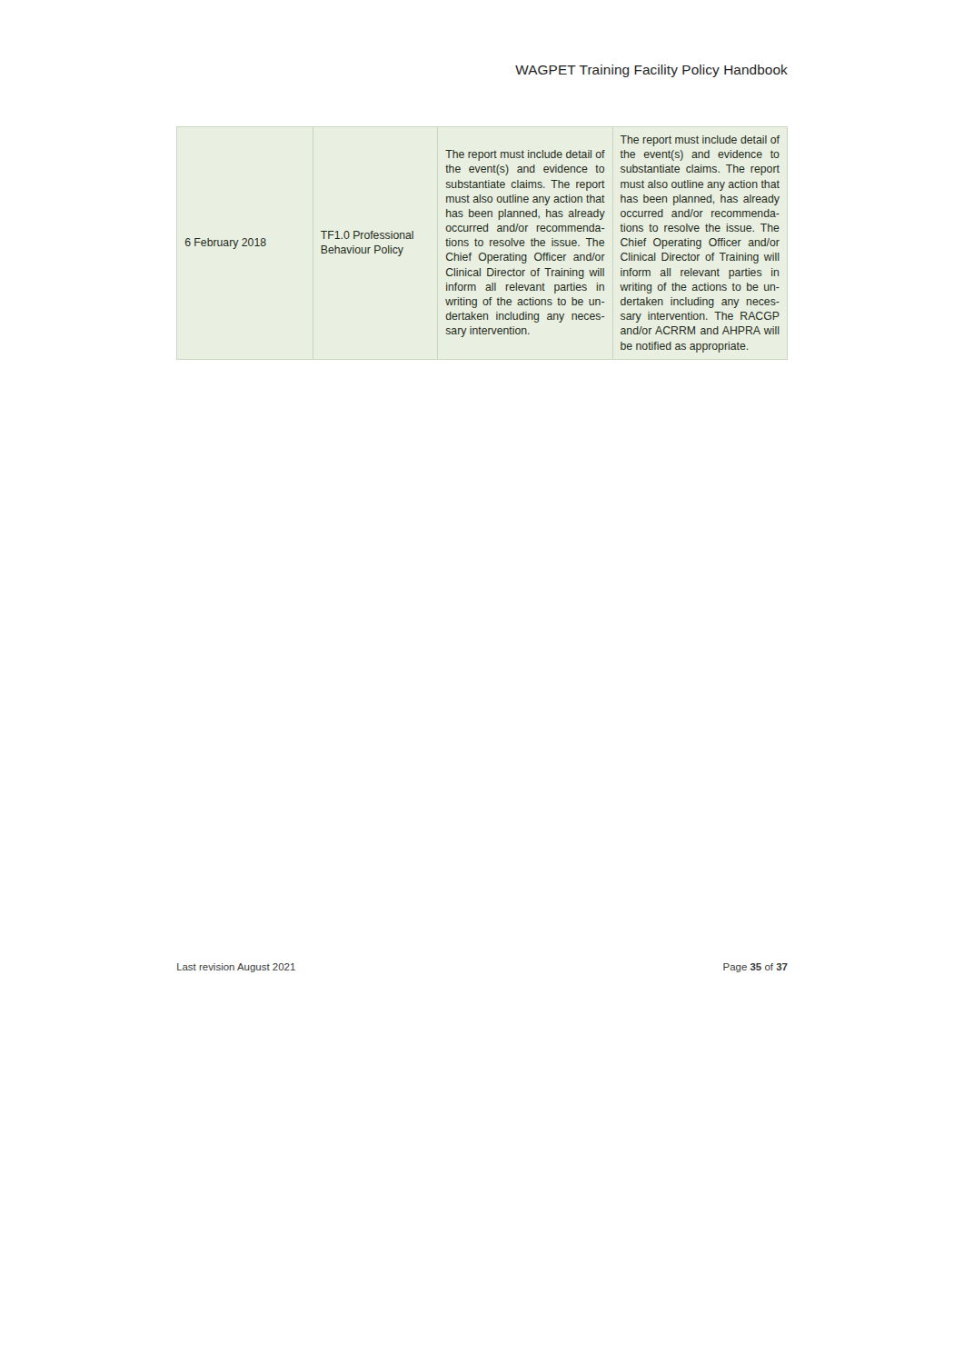WAGPET Training Facility Policy Handbook
| 6 February 2018 | TF1.0 Professional Behaviour Policy | The report must include detail of the event(s) and evidence to substantiate claims. The report must also outline any action that has been planned, has already occurred and/or recommendations to resolve the issue. The Chief Operating Officer and/or Clinical Director of Training will inform all relevant parties in writing of the actions to be undertaken including any necessary intervention. | The report must include detail of the event(s) and evidence to substantiate claims. The report must also outline any action that has been planned, has already occurred and/or recommendations to resolve the issue. The Chief Operating Officer and/or Clinical Director of Training will inform all relevant parties in writing of the actions to be undertaken including any necessary intervention. The RACGP and/or ACRRM and AHPRA will be notified as appropriate. |
Last revision August 2021
Page 35 of 37